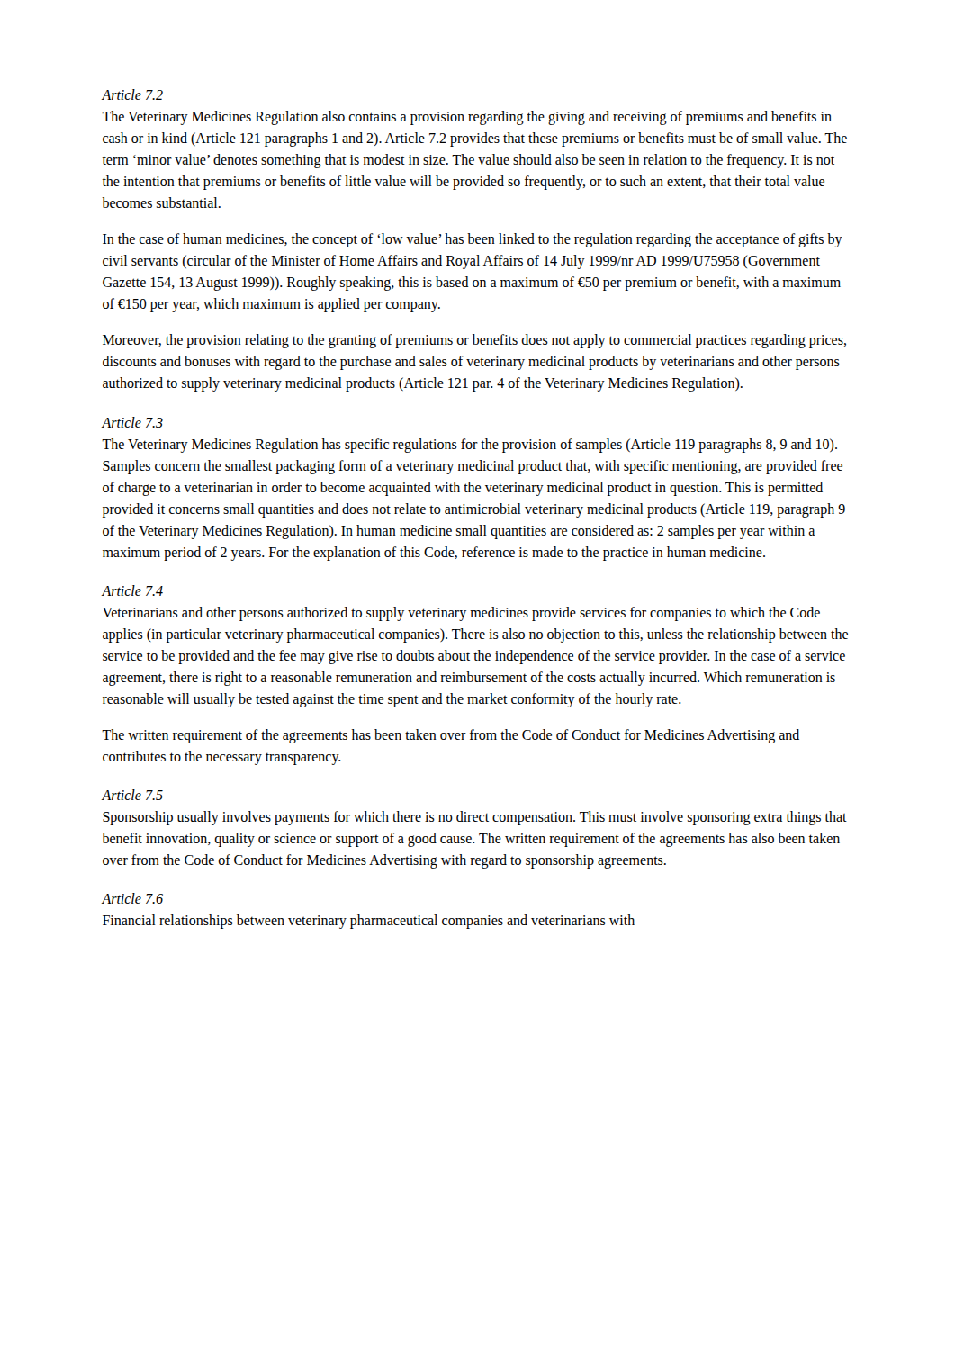Article 7.2
The Veterinary Medicines Regulation also contains a provision regarding the giving and receiving of premiums and benefits in cash or in kind (Article 121 paragraphs 1 and 2). Article 7.2 provides that these premiums or benefits must be of small value. The term ‘minor value’ denotes something that is modest in size. The value should also be seen in relation to the frequency. It is not the intention that premiums or benefits of little value will be provided so frequently, or to such an extent, that their total value becomes substantial.
In the case of human medicines, the concept of ‘low value’ has been linked to the regulation regarding the acceptance of gifts by civil servants (circular of the Minister of Home Affairs and Royal Affairs of 14 July 1999/nr AD 1999/U75958 (Government Gazette 154, 13 August 1999)). Roughly speaking, this is based on a maximum of €50 per premium or benefit, with a maximum of €150 per year, which maximum is applied per company.
Moreover, the provision relating to the granting of premiums or benefits does not apply to commercial practices regarding prices, discounts and bonuses with regard to the purchase and sales of veterinary medicinal products by veterinarians and other persons authorized to supply veterinary medicinal products (Article 121 par. 4 of the Veterinary Medicines Regulation).
Article 7.3
The Veterinary Medicines Regulation has specific regulations for the provision of samples (Article 119 paragraphs 8, 9 and 10). Samples concern the smallest packaging form of a veterinary medicinal product that, with specific mentioning, are provided free of charge to a veterinarian in order to become acquainted with the veterinary medicinal product in question. This is permitted provided it concerns small quantities and does not relate to antimicrobial veterinary medicinal products (Article 119, paragraph 9 of the Veterinary Medicines Regulation). In human medicine small quantities are considered as: 2 samples per year within a maximum period of 2 years. For the explanation of this Code, reference is made to the practice in human medicine.
Article 7.4
Veterinarians and other persons authorized to supply veterinary medicines provide services for companies to which the Code applies (in particular veterinary pharmaceutical companies). There is also no objection to this, unless the relationship between the service to be provided and the fee may give rise to doubts about the independence of the service provider. In the case of a service agreement, there is right to a reasonable remuneration and reimbursement of the costs actually incurred. Which remuneration is reasonable will usually be tested against the time spent and the market conformity of the hourly rate.
The written requirement of the agreements has been taken over from the Code of Conduct for Medicines Advertising and contributes to the necessary transparency.
Article 7.5
Sponsorship usually involves payments for which there is no direct compensation. This must involve sponsoring extra things that benefit innovation, quality or science or support of a good cause. The written requirement of the agreements has also been taken over from the Code of Conduct for Medicines Advertising with regard to sponsorship agreements.
Article 7.6
Financial relationships between veterinary pharmaceutical companies and veterinarians with